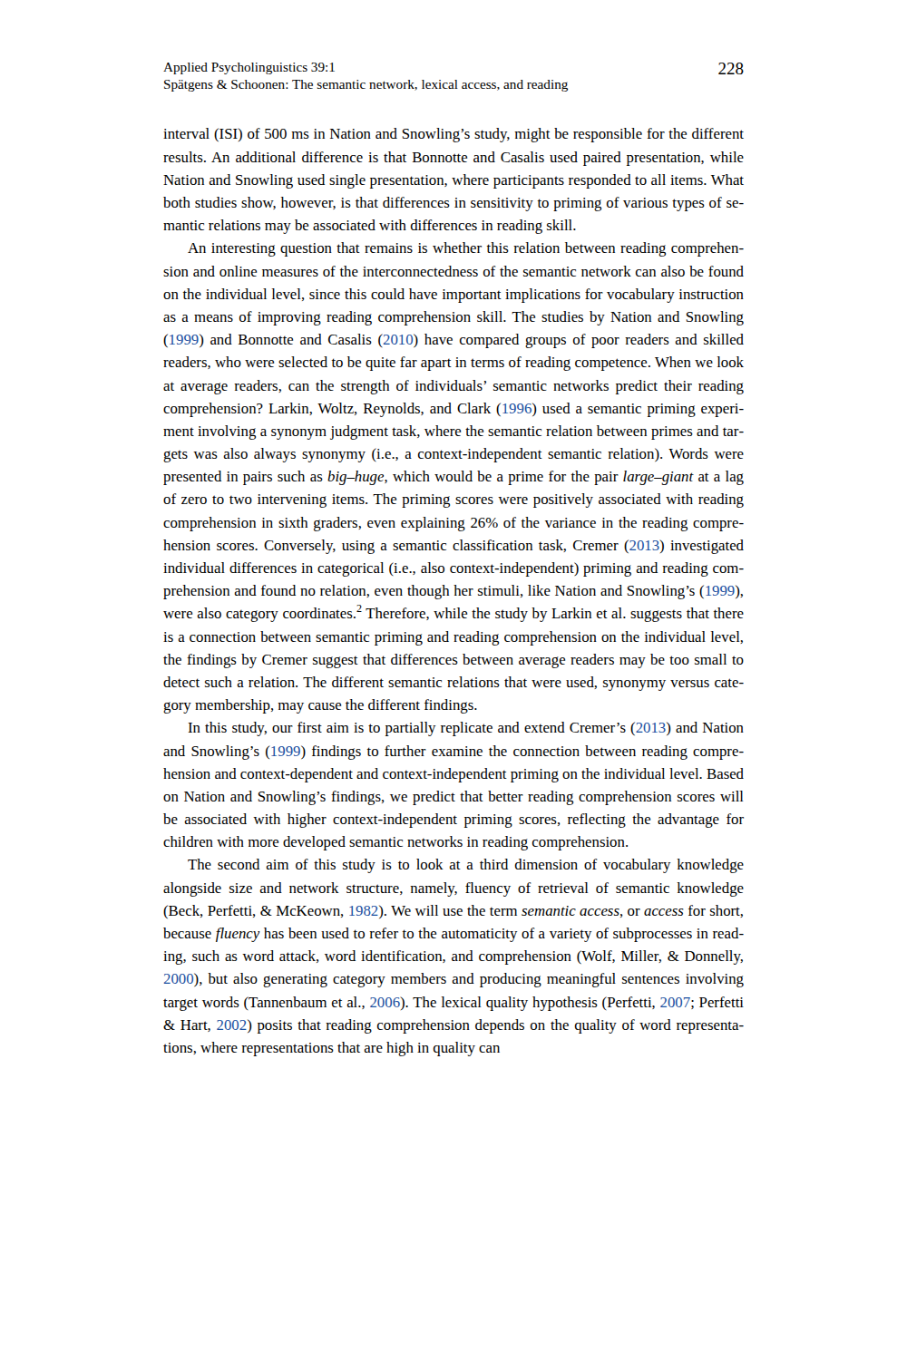Applied Psycholinguistics 39:1 Spätgens & Schoonen: The semantic network, lexical access, and reading 228
interval (ISI) of 500 ms in Nation and Snowling’s study, might be responsible for the different results. An additional difference is that Bonnotte and Casalis used paired presentation, while Nation and Snowling used single presentation, where participants responded to all items. What both studies show, however, is that differences in sensitivity to priming of various types of semantic relations may be associated with differences in reading skill.
An interesting question that remains is whether this relation between reading comprehension and online measures of the interconnectedness of the semantic network can also be found on the individual level, since this could have important implications for vocabulary instruction as a means of improving reading comprehension skill. The studies by Nation and Snowling (1999) and Bonnotte and Casalis (2010) have compared groups of poor readers and skilled readers, who were selected to be quite far apart in terms of reading competence. When we look at average readers, can the strength of individuals’ semantic networks predict their reading comprehension? Larkin, Woltz, Reynolds, and Clark (1996) used a semantic priming experiment involving a synonym judgment task, where the semantic relation between primes and targets was also always synonymy (i.e., a context-independent semantic relation). Words were presented in pairs such as big–huge, which would be a prime for the pair large–giant at a lag of zero to two intervening items. The priming scores were positively associated with reading comprehension in sixth graders, even explaining 26% of the variance in the reading comprehension scores. Conversely, using a semantic classification task, Cremer (2013) investigated individual differences in categorical (i.e., also context-independent) priming and reading comprehension and found no relation, even though her stimuli, like Nation and Snowling’s (1999), were also category coordinates.2 Therefore, while the study by Larkin et al. suggests that there is a connection between semantic priming and reading comprehension on the individual level, the findings by Cremer suggest that differences between average readers may be too small to detect such a relation. The different semantic relations that were used, synonymy versus category membership, may cause the different findings.
In this study, our first aim is to partially replicate and extend Cremer’s (2013) and Nation and Snowling’s (1999) findings to further examine the connection between reading comprehension and context-dependent and context-independent priming on the individual level. Based on Nation and Snowling’s findings, we predict that better reading comprehension scores will be associated with higher context-independent priming scores, reflecting the advantage for children with more developed semantic networks in reading comprehension.
The second aim of this study is to look at a third dimension of vocabulary knowledge alongside size and network structure, namely, fluency of retrieval of semantic knowledge (Beck, Perfetti, & McKeown, 1982). We will use the term semantic access, or access for short, because fluency has been used to refer to the automaticity of a variety of subprocesses in reading, such as word attack, word identification, and comprehension (Wolf, Miller, & Donnelly, 2000), but also generating category members and producing meaningful sentences involving target words (Tannenbaum et al., 2006). The lexical quality hypothesis (Perfetti, 2007; Perfetti & Hart, 2002) posits that reading comprehension depends on the quality of word representations, where representations that are high in quality can